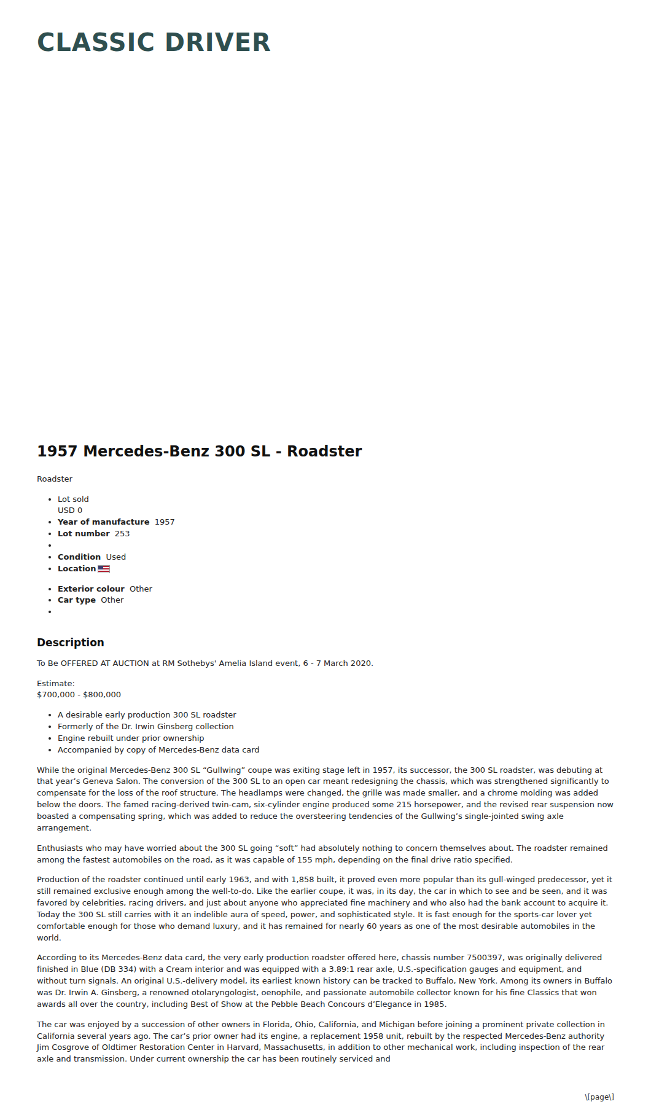CLASSIC DRIVER
1957 Mercedes-Benz 300 SL - Roadster
Roadster
Lot sold
USD 0
Year of manufacture 1957
Lot number 253
Condition Used
Location
Exterior colour Other
Car type Other
Description
To Be OFFERED AT AUCTION at RM Sothebys' Amelia Island event, 6 - 7 March 2020.
Estimate: $700,000 - $800,000
A desirable early production 300 SL roadster
Formerly of the Dr. Irwin Ginsberg collection
Engine rebuilt under prior ownership
Accompanied by copy of Mercedes-Benz data card
While the original Mercedes-Benz 300 SL “Gullwing” coupe was exiting stage left in 1957, its successor, the 300 SL roadster, was debuting at that year’s Geneva Salon. The conversion of the 300 SL to an open car meant redesigning the chassis, which was strengthened significantly to compensate for the loss of the roof structure. The headlamps were changed, the grille was made smaller, and a chrome molding was added below the doors. The famed racing-derived twin-cam, six-cylinder engine produced some 215 horsepower, and the revised rear suspension now boasted a compensating spring, which was added to reduce the oversteering tendencies of the Gullwing’s single-jointed swing axle arrangement.
Enthusiasts who may have worried about the 300 SL going “soft” had absolutely nothing to concern themselves about. The roadster remained among the fastest automobiles on the road, as it was capable of 155 mph, depending on the final drive ratio specified.
Production of the roadster continued until early 1963, and with 1,858 built, it proved even more popular than its gull-winged predecessor, yet it still remained exclusive enough among the well-to-do. Like the earlier coupe, it was, in its day, the car in which to see and be seen, and it was favored by celebrities, racing drivers, and just about anyone who appreciated fine machinery and who also had the bank account to acquire it. Today the 300 SL still carries with it an indelible aura of speed, power, and sophisticated style. It is fast enough for the sports-car lover yet comfortable enough for those who demand luxury, and it has remained for nearly 60 years as one of the most desirable automobiles in the world.
According to its Mercedes-Benz data card, the very early production roadster offered here, chassis number 7500397, was originally delivered finished in Blue (DB 334) with a Cream interior and was equipped with a 3.89:1 rear axle, U.S.-specification gauges and equipment, and without turn signals. An original U.S.-delivery model, its earliest known history can be tracked to Buffalo, New York. Among its owners in Buffalo was Dr. Irwin A. Ginsberg, a renowned otolaryngologist, oenophile, and passionate automobile collector known for his fine Classics that won awards all over the country, including Best of Show at the Pebble Beach Concours d’Elegance in 1985.
The car was enjoyed by a succession of other owners in Florida, Ohio, California, and Michigan before joining a prominent private collection in California several years ago. The car’s prior owner had its engine, a replacement 1958 unit, rebuilt by the respected Mercedes-Benz authority Jim Cosgrove of Oldtimer Restoration Center in Harvard, Massachusetts, in addition to other mechanical work, including inspection of the rear axle and transmission. Under current ownership the car has been routinely serviced and
\[page\]